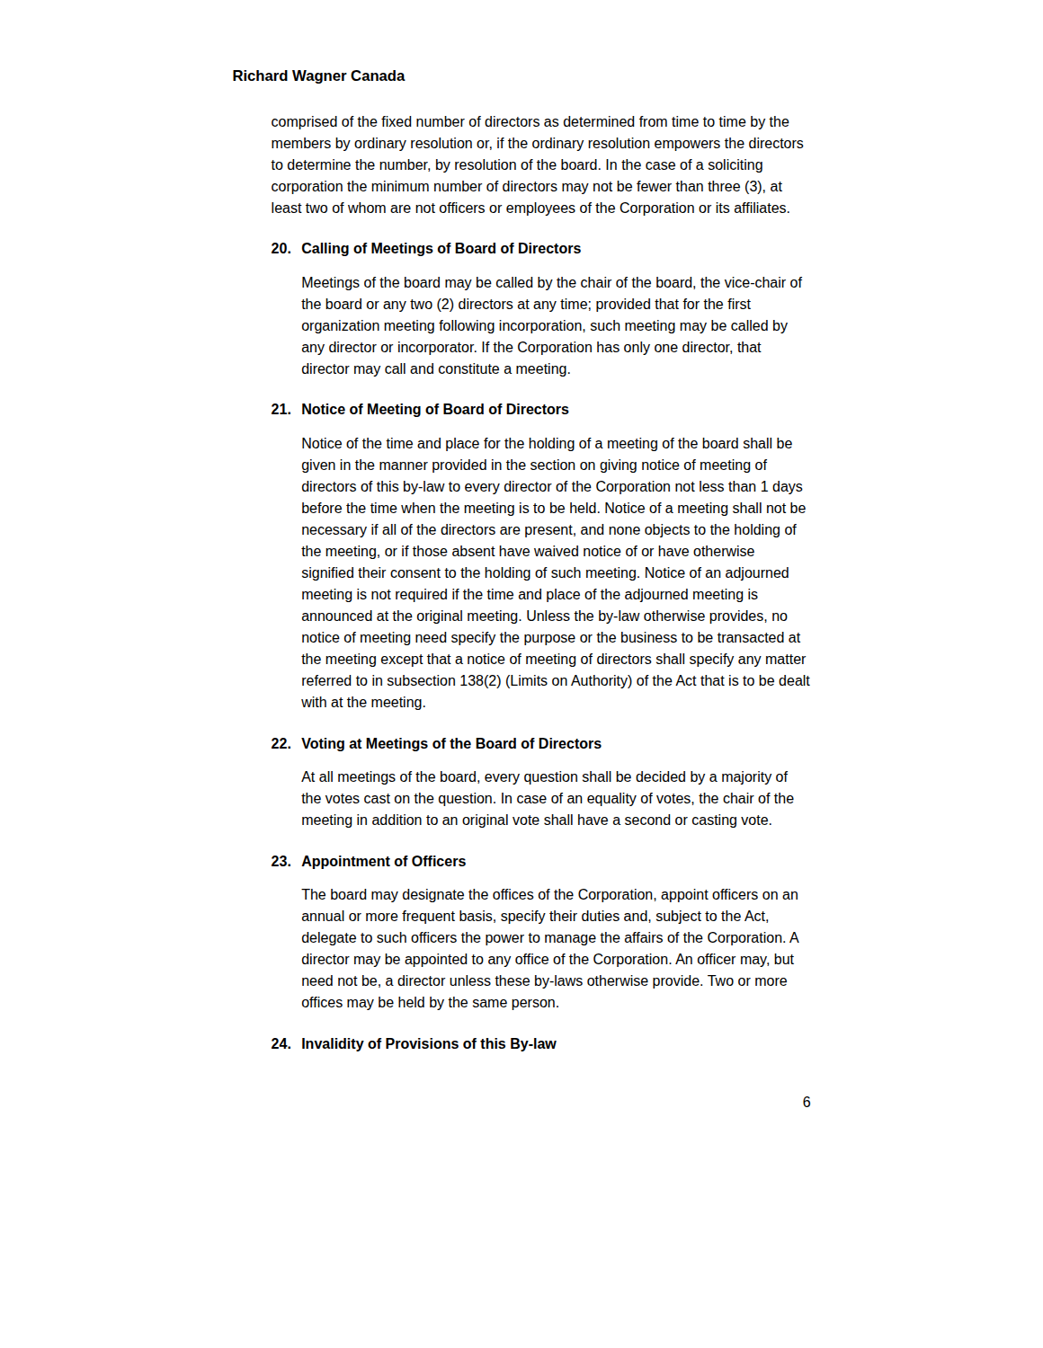Richard Wagner Canada
comprised of the fixed number of directors as determined from time to time by the members by ordinary resolution or, if the ordinary resolution empowers the directors to determine the number, by resolution of the board. In the case of a soliciting corporation the minimum number of directors may not be fewer than three (3), at least two of whom are not officers or employees of the Corporation or its affiliates.
Calling of Meetings of Board of Directors
Meetings of the board may be called by the chair of the board, the vice-chair of the board or any two (2) directors at any time; provided that for the first organization meeting following incorporation, such meeting may be called by any director or incorporator. If the Corporation has only one director, that director may call and constitute a meeting.
Notice of Meeting of Board of Directors
Notice of the time and place for the holding of a meeting of the board shall be given in the manner provided in the section on giving notice of meeting of directors of this by-law to every director of the Corporation not less than 1 days before the time when the meeting is to be held. Notice of a meeting shall not be necessary if all of the directors are present, and none objects to the holding of the meeting, or if those absent have waived notice of or have otherwise signified their consent to the holding of such meeting. Notice of an adjourned meeting is not required if the time and place of the adjourned meeting is announced at the original meeting. Unless the by-law otherwise provides, no notice of meeting need specify the purpose or the business to be transacted at the meeting except that a notice of meeting of directors shall specify any matter referred to in subsection 138(2) (Limits on Authority) of the Act that is to be dealt with at the meeting.
Voting at Meetings of the Board of Directors
At all meetings of the board, every question shall be decided by a majority of the votes cast on the question. In case of an equality of votes, the chair of the meeting in addition to an original vote shall have a second or casting vote.
Appointment of Officers
The board may designate the offices of the Corporation, appoint officers on an annual or more frequent basis, specify their duties and, subject to the Act, delegate to such officers the power to manage the affairs of the Corporation. A director may be appointed to any office of the Corporation. An officer may, but need not be, a director unless these by-laws otherwise provide. Two or more offices may be held by the same person.
Invalidity of Provisions of this By-law
6